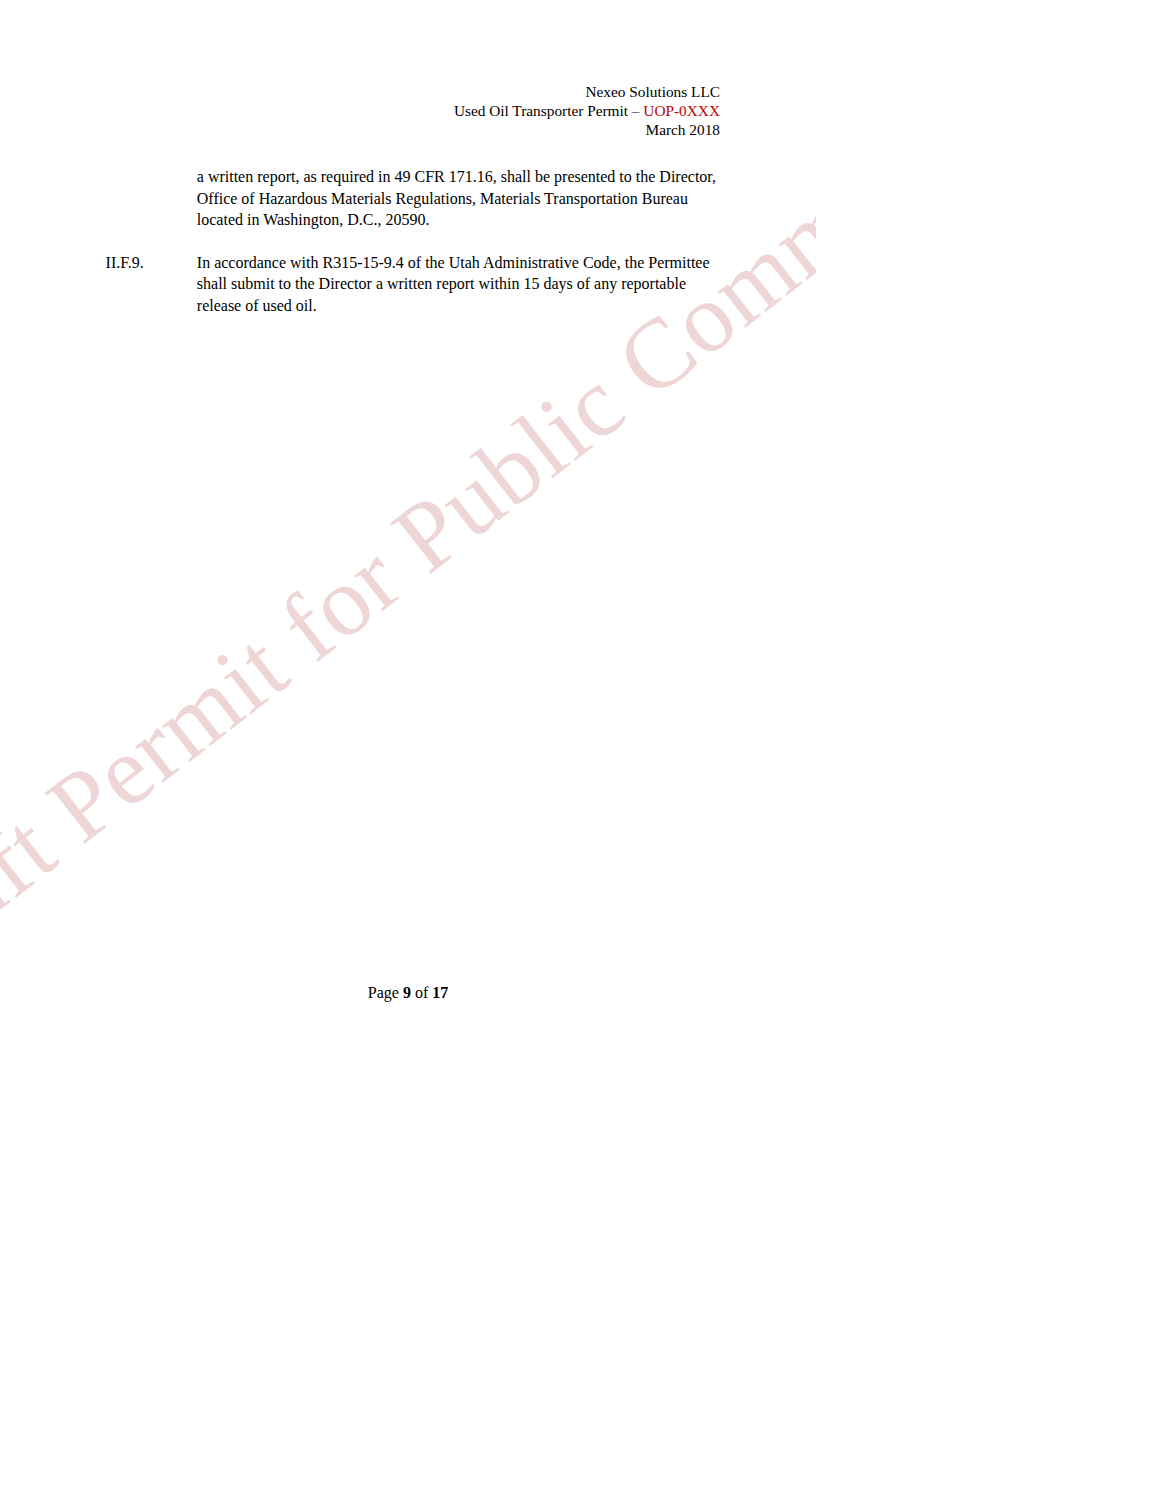Nexeo Solutions LLC
Used Oil Transporter Permit – UOP-0XXX
March 2018
Draft Permit for Public Comment
a written report, as required in 49 CFR 171.16, shall be presented to the Director, Office of Hazardous Materials Regulations, Materials Transportation Bureau located in Washington, D.C., 20590.
II.F.9.
In accordance with R315-15-9.4 of the Utah Administrative Code, the Permittee shall submit to the Director a written report within 15 days of any reportable release of used oil.
Page 9 of 17